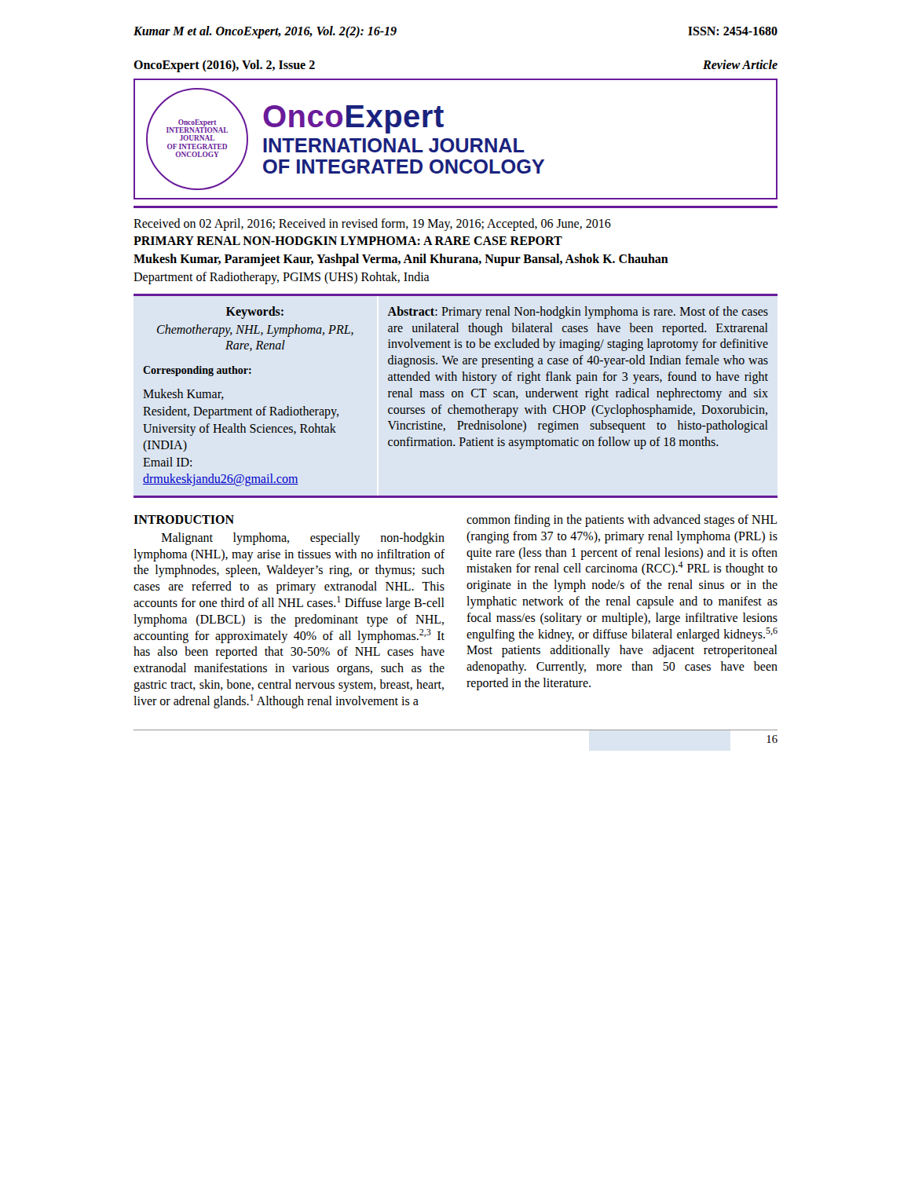Kumar M et al. OncoExpert, 2016, Vol. 2(2): 16-19 ISSN: 2454-1680
OncoExpert (2016), Vol. 2, Issue 2 Review Article
OncoExpert
INTERNATIONAL JOURNAL
OF INTEGRATED ONCOLOGY
OncoExpert
INTERNATIONAL JOURNAL
OF INTEGRATED ONCOLOGY
Received on 02 April, 2016; Received in revised form, 19 May, 2016; Accepted, 06 June, 2016
Primary Renal Non-Hodgkin Lymphoma: A Rare Case Report
Mukesh Kumar, Paramjeet Kaur, Yashpal Verma, Anil Khurana, Nupur Bansal, Ashok K. Chauhan
Department of Radiotherapy, PGIMS (UHS) Rohtak, India
Keywords:
Chemotherapy, NHL, Lymphoma, PRL, Rare, Renal
Corresponding author:
Mukesh Kumar,
Resident, Department of Radiotherapy, University of Health Sciences, Rohtak (INDIA)
Email ID:
drmukeskjandu26@gmail.com
Abstract: Primary renal Non-hodgkin lymphoma is rare. Most of the cases are unilateral though bilateral cases have been reported. Extrarenal involvement is to be excluded by imaging/ staging laprotomy for definitive diagnosis. We are presenting a case of 40-year-old Indian female who was attended with history of right flank pain for 3 years, found to have right renal mass on CT scan, underwent right radical nephrectomy and six courses of chemotherapy with CHOP (Cyclophosphamide, Doxorubicin, Vincristine, Prednisolone) regimen subsequent to histo-pathological confirmation. Patient is asymptomatic on follow up of 18 months.
Introduction
Malignant lymphoma, especially non-hodgkin lymphoma (NHL), may arise in tissues with no infiltration of the lymphnodes, spleen, Waldeyer’s ring, or thymus; such cases are referred to as primary extranodal NHL. This accounts for one third of all NHL cases.1 Diffuse large B-cell lymphoma (DLBCL) is the predominant type of NHL, accounting for approximately 40% of all lymphomas.2,3 It has also been reported that 30-50% of NHL cases have extranodal manifestations in various organs, such as the gastric tract, skin, bone, central nervous system, breast, heart, liver or adrenal glands.1 Although renal involvement is a
common finding in the patients with advanced stages of NHL (ranging from 37 to 47%), primary renal lymphoma (PRL) is quite rare (less than 1 percent of renal lesions) and it is often mistaken for renal cell carcinoma (RCC).4 PRL is thought to originate in the lymph node/s of the renal sinus or in the lymphatic network of the renal capsule and to manifest as focal mass/es (solitary or multiple), large infiltrative lesions engulfing the kidney, or diffuse bilateral enlarged kidneys.5,6 Most patients additionally have adjacent retroperitoneal adenopathy. Currently, more than 50 cases have been reported in the literature.
16